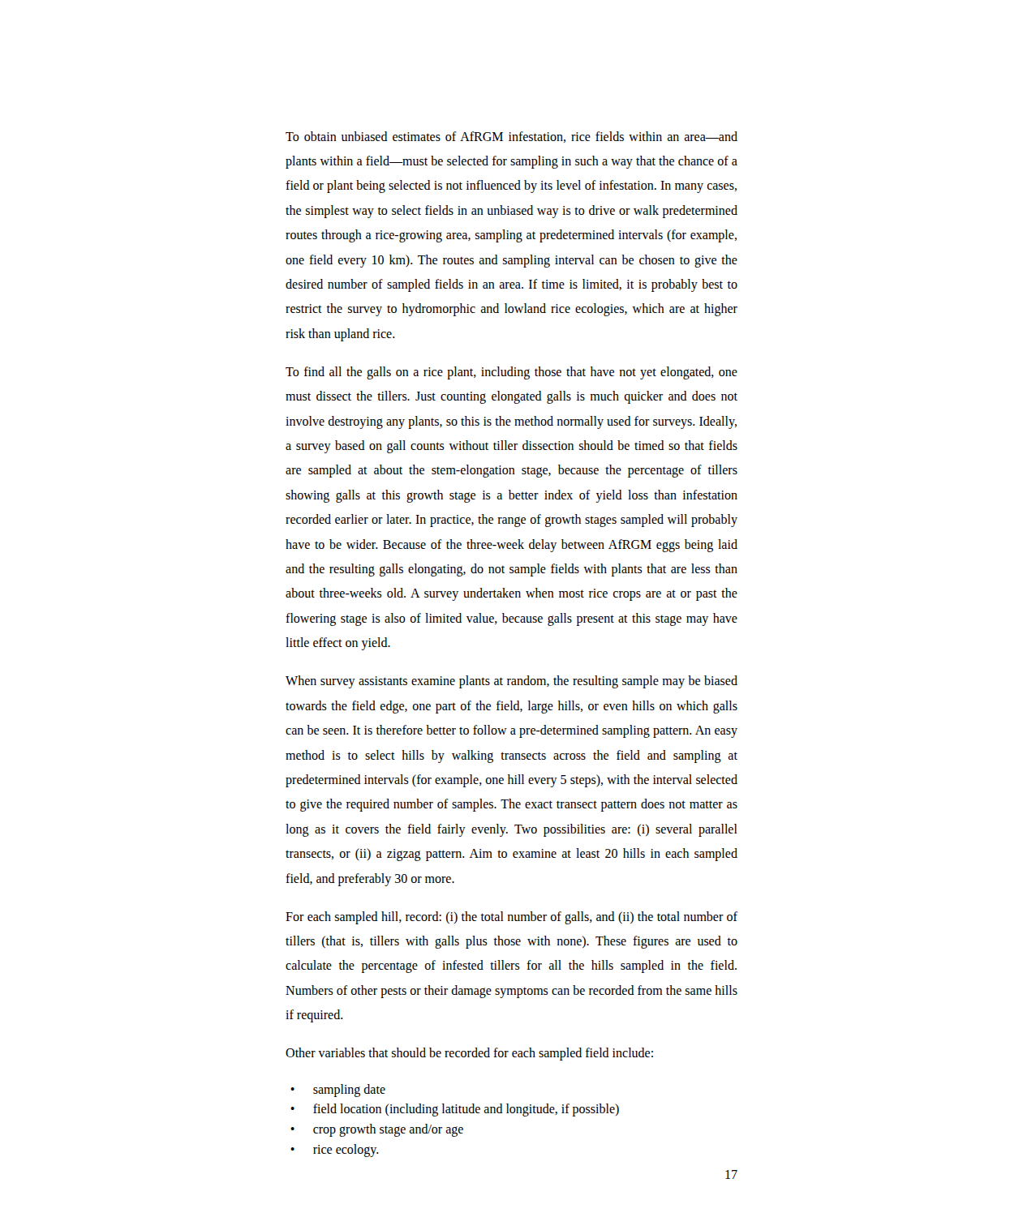To obtain unbiased estimates of AfRGM infestation, rice fields within an area—and plants within a field—must be selected for sampling in such a way that the chance of a field or plant being selected is not influenced by its level of infestation. In many cases, the simplest way to select fields in an unbiased way is to drive or walk predetermined routes through a rice-growing area, sampling at predetermined intervals (for example, one field every 10 km). The routes and sampling interval can be chosen to give the desired number of sampled fields in an area. If time is limited, it is probably best to restrict the survey to hydromorphic and lowland rice ecologies, which are at higher risk than upland rice.
To find all the galls on a rice plant, including those that have not yet elongated, one must dissect the tillers. Just counting elongated galls is much quicker and does not involve destroying any plants, so this is the method normally used for surveys. Ideally, a survey based on gall counts without tiller dissection should be timed so that fields are sampled at about the stem-elongation stage, because the percentage of tillers showing galls at this growth stage is a better index of yield loss than infestation recorded earlier or later. In practice, the range of growth stages sampled will probably have to be wider. Because of the three-week delay between AfRGM eggs being laid and the resulting galls elongating, do not sample fields with plants that are less than about three-weeks old. A survey undertaken when most rice crops are at or past the flowering stage is also of limited value, because galls present at this stage may have little effect on yield.
When survey assistants examine plants at random, the resulting sample may be biased towards the field edge, one part of the field, large hills, or even hills on which galls can be seen. It is therefore better to follow a pre-determined sampling pattern. An easy method is to select hills by walking transects across the field and sampling at predetermined intervals (for example, one hill every 5 steps), with the interval selected to give the required number of samples. The exact transect pattern does not matter as long as it covers the field fairly evenly. Two possibilities are: (i) several parallel transects, or (ii) a zigzag pattern. Aim to examine at least 20 hills in each sampled field, and preferably 30 or more.
For each sampled hill, record: (i) the total number of galls, and (ii) the total number of tillers (that is, tillers with galls plus those with none). These figures are used to calculate the percentage of infested tillers for all the hills sampled in the field. Numbers of other pests or their damage symptoms can be recorded from the same hills if required.
Other variables that should be recorded for each sampled field include:
sampling date
field location (including latitude and longitude, if possible)
crop growth stage and/or age
rice ecology.
17